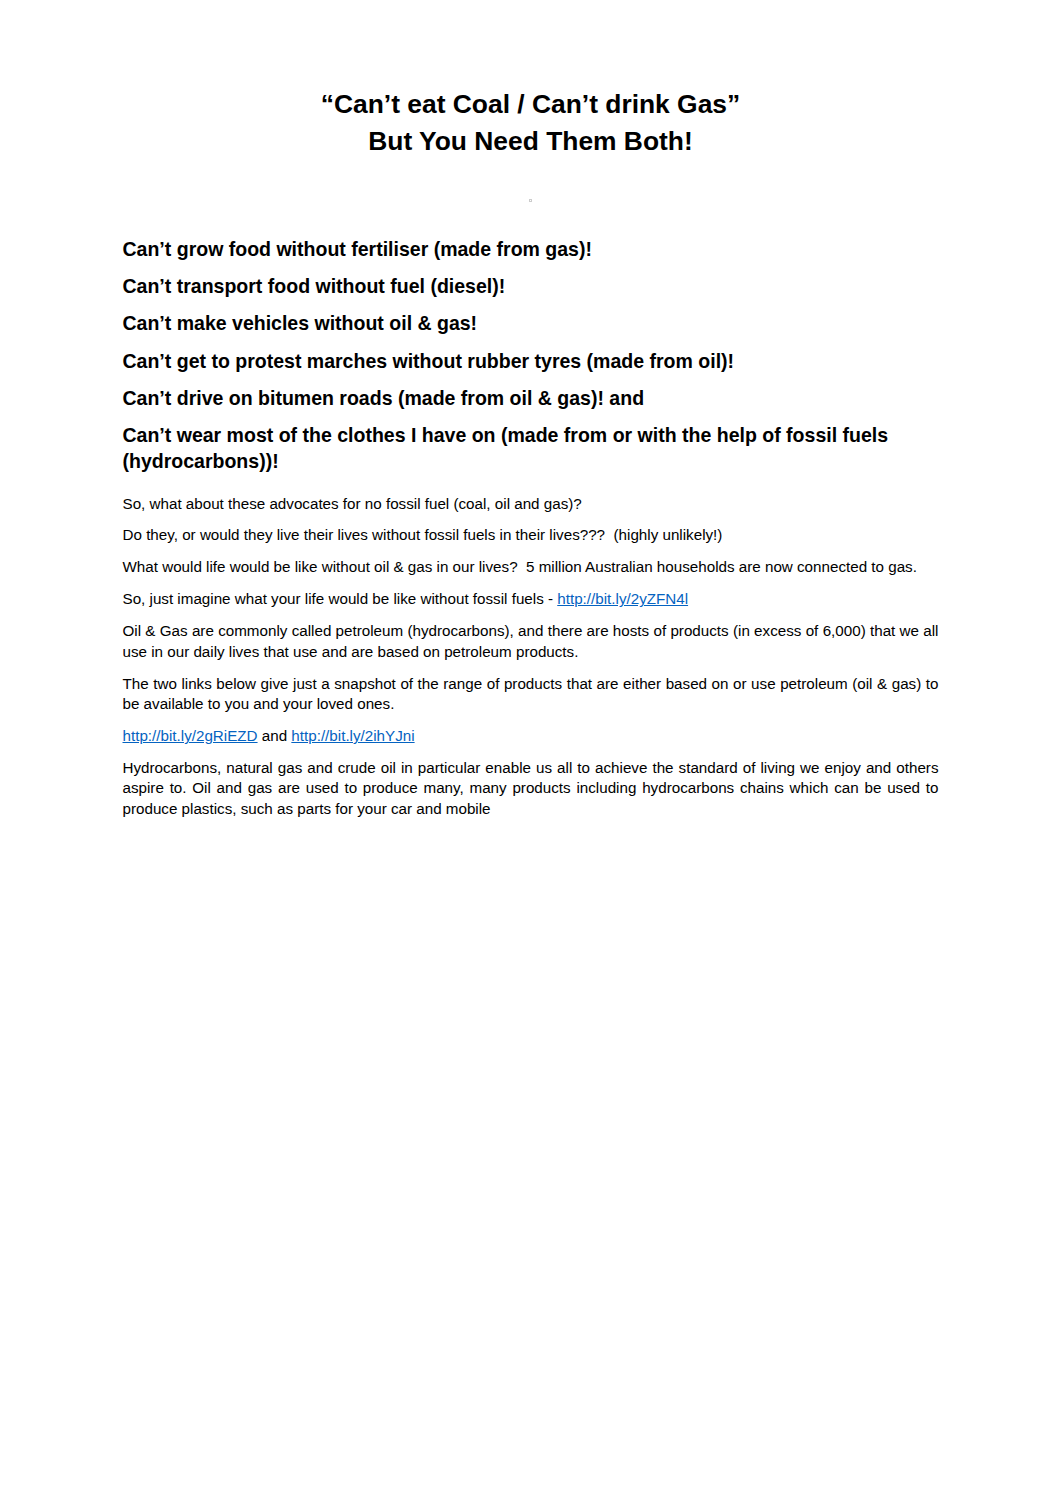“Can’t eat Coal / Can’t drink Gas” But You Need Them Both!
Can’t grow food without fertiliser (made from gas)!
Can’t transport food without fuel (diesel)!
Can’t make vehicles without oil & gas!
Can’t get to protest marches without rubber tyres (made from oil)!
Can’t drive on bitumen roads (made from oil & gas)! and
Can’t wear most of the clothes I have on (made from or with the help of fossil fuels (hydrocarbons))!
So, what about these advocates for no fossil fuel (coal, oil and gas)?
Do they, or would they live their lives without fossil fuels in their lives??? (highly unlikely!)
What would life would be like without oil & gas in our lives? 5 million Australian households are now connected to gas.
So, just imagine what your life would be like without fossil fuels - http://bit.ly/2yZFN4l
Oil & Gas are commonly called petroleum (hydrocarbons), and there are hosts of products (in excess of 6,000) that we all use in our daily lives that use and are based on petroleum products.
The two links below give just a snapshot of the range of products that are either based on or use petroleum (oil & gas) to be available to you and your loved ones.
http://bit.ly/2gRiEZD and http://bit.ly/2ihYJni
Hydrocarbons, natural gas and crude oil in particular enable us all to achieve the standard of living we enjoy and others aspire to. Oil and gas are used to produce many, many products including hydrocarbons chains which can be used to produce plastics, such as parts for your car and mobile